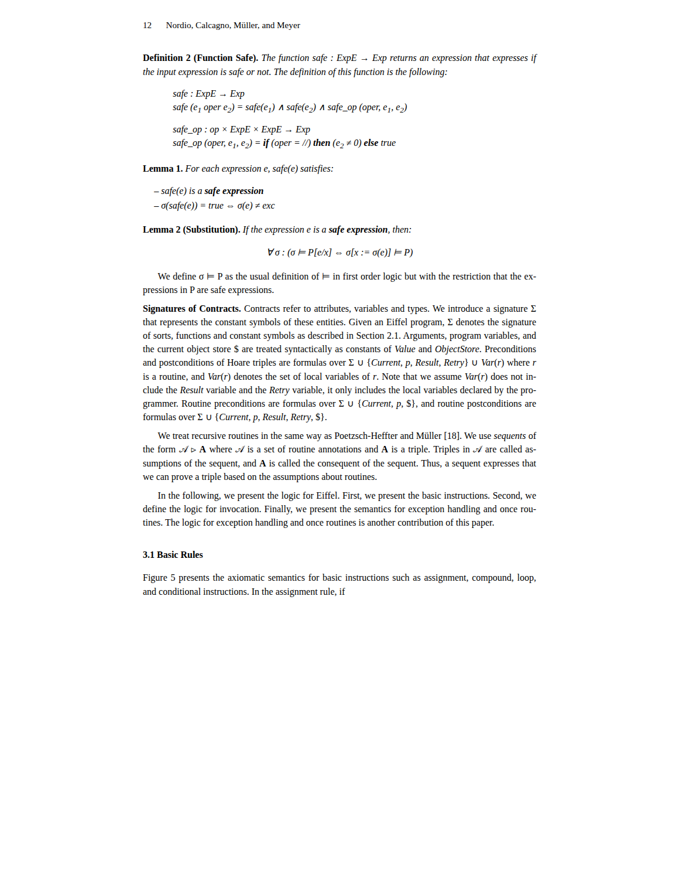12 Nordio, Calcagno, Müller, and Meyer
Definition 2 (Function Safe). The function safe : ExpE → Exp returns an expression that expresses if the input expression is safe or not. The definition of this function is the following:
safe : ExpE → Exp
safe (e1 oper e2) = safe(e1) ∧ safe(e2) ∧ safe_op (oper, e1, e2)
safe_op : op × ExpE × ExpE → Exp
safe_op (oper, e1, e2) = if (oper = //) then (e2 ≠ 0) else true
Lemma 1. For each expression e, safe(e) satisfies:
safe(e) is a safe expression
σ(safe(e)) = true ⇔ σ(e) ≠ exc
Lemma 2 (Substitution). If the expression e is a safe expression, then:
∀ σ : (σ ⊨ P[e/x] ⇔ σ[x := σ(e)] ⊨ P)
We define σ ⊨ P as the usual definition of ⊨ in first order logic but with the restriction that the expressions in P are safe expressions.
Signatures of Contracts. Contracts refer to attributes, variables and types. We introduce a signature Σ that represents the constant symbols of these entities. Given an Eiffel program, Σ denotes the signature of sorts, functions and constant symbols as described in Section 2.1. Arguments, program variables, and the current object store $ are treated syntactically as constants of Value and ObjectStore. Preconditions and postconditions of Hoare triples are formulas over Σ ∪ {Current, p, Result, Retry} ∪ Var(r) where r is a routine, and Var(r) denotes the set of local variables of r. Note that we assume Var(r) does not include the Result variable and the Retry variable, it only includes the local variables declared by the programmer. Routine preconditions are formulas over Σ ∪ {Current, p, $}, and routine postconditions are formulas over Σ ∪ {Current, p, Result, Retry, $}.
We treat recursive routines in the same way as Poetzsch-Heffter and Müller [18]. We use sequents of the form 𝒜 ⊳ A where 𝒜 is a set of routine annotations and A is a triple. Triples in 𝒜 are called assumptions of the sequent, and A is called the consequent of the sequent. Thus, a sequent expresses that we can prove a triple based on the assumptions about routines.
In the following, we present the logic for Eiffel. First, we present the basic instructions. Second, we define the logic for invocation. Finally, we present the semantics for exception handling and once routines. The logic for exception handling and once routines is another contribution of this paper.
3.1 Basic Rules
Figure 5 presents the axiomatic semantics for basic instructions such as assignment, compound, loop, and conditional instructions. In the assignment rule, if